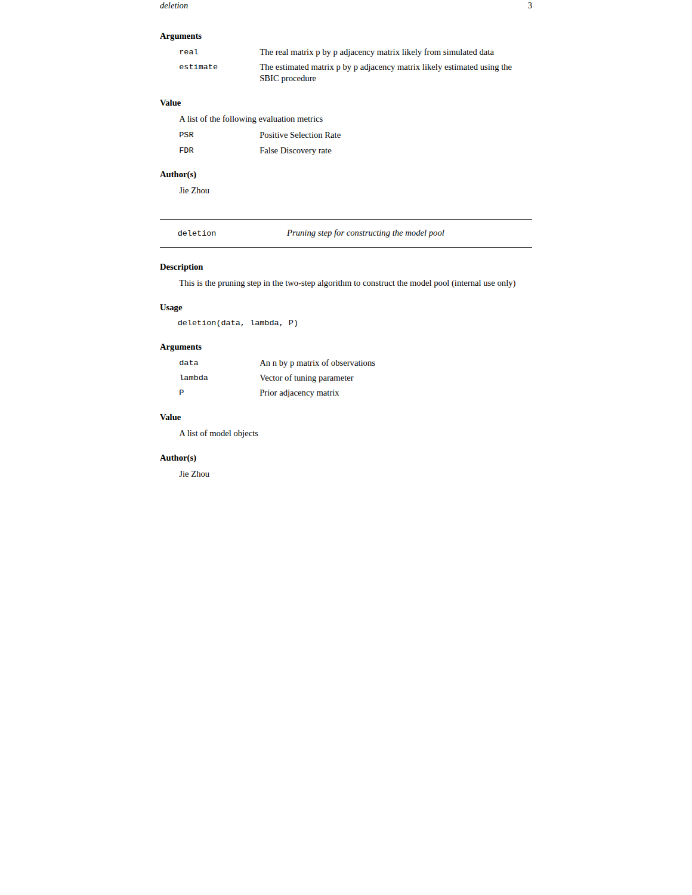deletion 3
Arguments
real
The real matrix p by p adjacency matrix likely from simulated data
estimate
The estimated matrix p by p adjacency matrix likely estimated using the SBIC procedure
Value
A list of the following evaluation metrics
PSR
Positive Selection Rate
FDR
False Discovery rate
Author(s)
Jie Zhou
deletion Pruning step for constructing the model pool
Description
This is the pruning step in the two-step algorithm to construct the model pool (internal use only)
Usage
deletion(data, lambda, P)
Arguments
data
An n by p matrix of observations
lambda
Vector of tuning parameter
P
Prior adjacency matrix
Value
A list of model objects
Author(s)
Jie Zhou